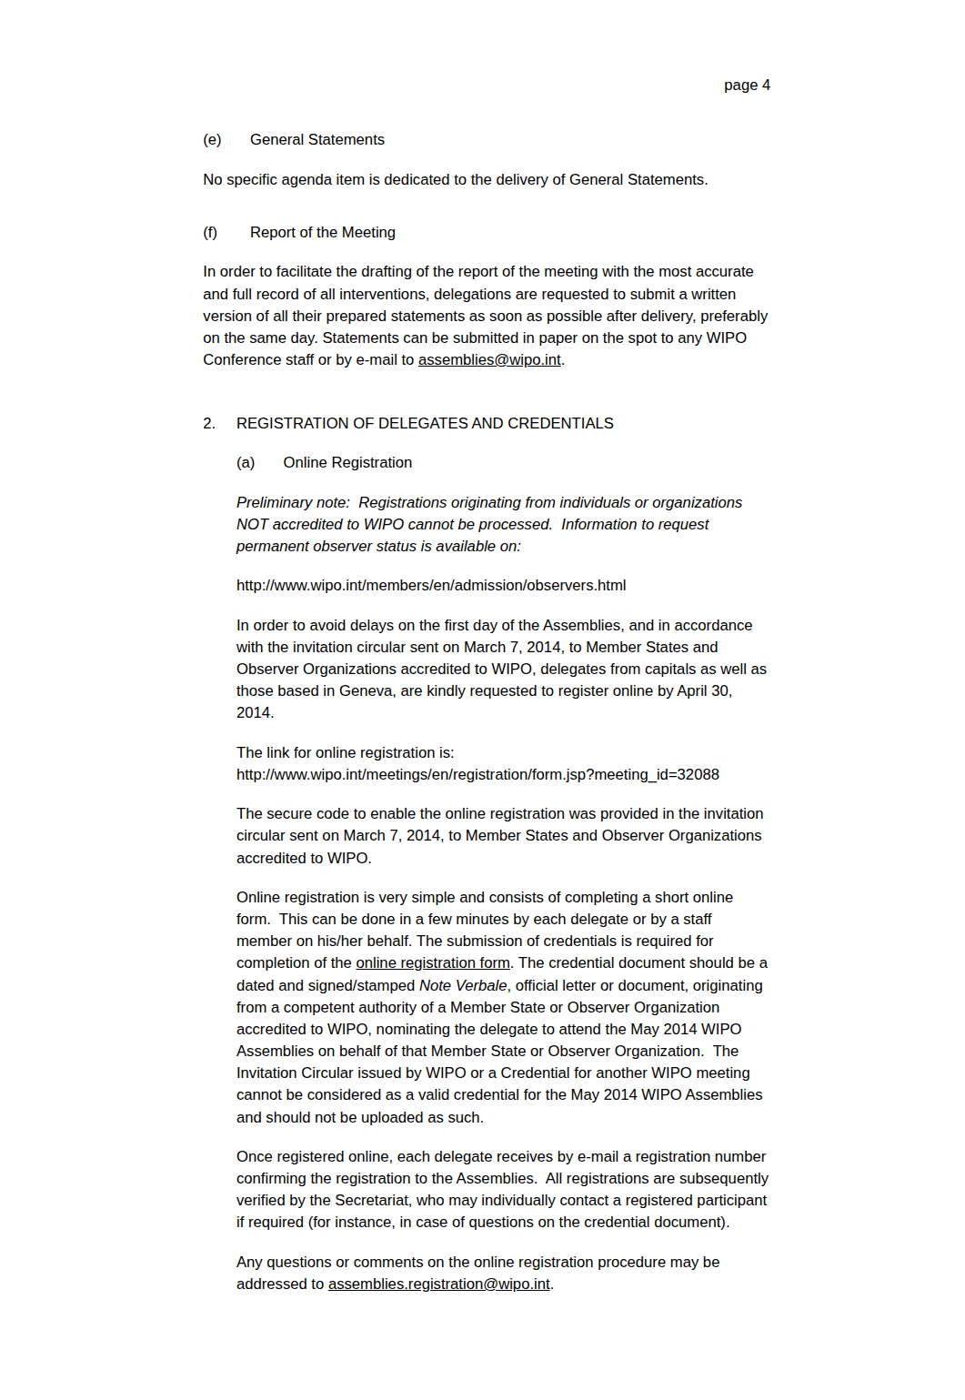page 4
(e)
General Statements
No specific agenda item is dedicated to the delivery of General Statements.
(f)
Report of the Meeting
In order to facilitate the drafting of the report of the meeting with the most accurate and full record of all interventions, delegations are requested to submit a written version of all their prepared statements as soon as possible after delivery, preferably on the same day. Statements can be submitted in paper on the spot to any WIPO Conference staff or by e-mail to assemblies@wipo.int.
2.
REGISTRATION OF DELEGATES AND CREDENTIALS
(a)
Online Registration
Preliminary note: Registrations originating from individuals or organizations NOT accredited to WIPO cannot be processed. Information to request permanent observer status is available on:
http://www.wipo.int/members/en/admission/observers.html
In order to avoid delays on the first day of the Assemblies, and in accordance with the invitation circular sent on March 7, 2014, to Member States and Observer Organizations accredited to WIPO, delegates from capitals as well as those based in Geneva, are kindly requested to register online by April 30, 2014.
The link for online registration is:
http://www.wipo.int/meetings/en/registration/form.jsp?meeting_id=32088
The secure code to enable the online registration was provided in the invitation circular sent on March 7, 2014, to Member States and Observer Organizations accredited to WIPO.
Online registration is very simple and consists of completing a short online form. This can be done in a few minutes by each delegate or by a staff member on his/her behalf. The submission of credentials is required for completion of the online registration form. The credential document should be a dated and signed/stamped Note Verbale, official letter or document, originating from a competent authority of a Member State or Observer Organization accredited to WIPO, nominating the delegate to attend the May 2014 WIPO Assemblies on behalf of that Member State or Observer Organization. The Invitation Circular issued by WIPO or a Credential for another WIPO meeting cannot be considered as a valid credential for the May 2014 WIPO Assemblies and should not be uploaded as such.
Once registered online, each delegate receives by e-mail a registration number confirming the registration to the Assemblies. All registrations are subsequently verified by the Secretariat, who may individually contact a registered participant if required (for instance, in case of questions on the credential document).
Any questions or comments on the online registration procedure may be addressed to assemblies.registration@wipo.int.